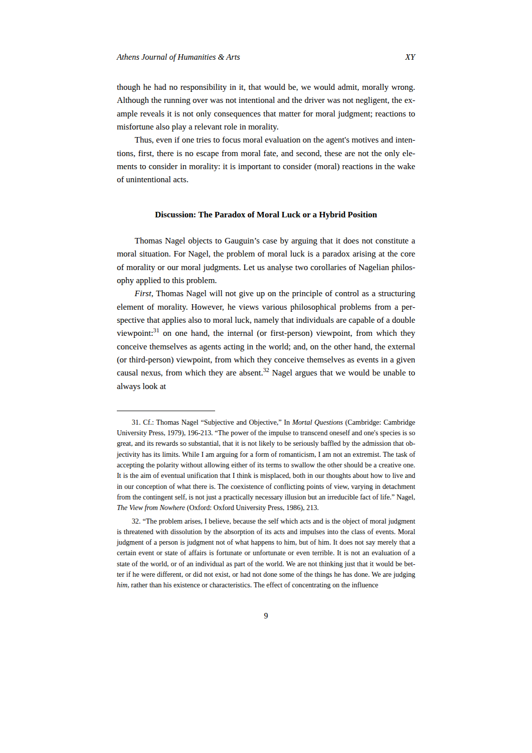Athens Journal of Humanities & Arts XY
though he had no responsibility in it, that would be, we would admit, morally wrong. Although the running over was not intentional and the driver was not negligent, the example reveals it is not only consequences that matter for moral judgment; reactions to misfortune also play a relevant role in morality.
Thus, even if one tries to focus moral evaluation on the agent's motives and intentions, first, there is no escape from moral fate, and second, these are not the only elements to consider in morality: it is important to consider (moral) reactions in the wake of unintentional acts.
Discussion: The Paradox of Moral Luck or a Hybrid Position
Thomas Nagel objects to Gauguin’s case by arguing that it does not constitute a moral situation. For Nagel, the problem of moral luck is a paradox arising at the core of morality or our moral judgments. Let us analyse two corollaries of Nagelian philosophy applied to this problem.
First, Thomas Nagel will not give up on the principle of control as a structuring element of morality. However, he views various philosophical problems from a perspective that applies also to moral luck, namely that individuals are capable of a double viewpoint:31 on one hand, the internal (or first-person) viewpoint, from which they conceive themselves as agents acting in the world; and, on the other hand, the external (or third-person) viewpoint, from which they conceive themselves as events in a given causal nexus, from which they are absent.32 Nagel argues that we would be unable to always look at
31. Cf.: Thomas Nagel “Subjective and Objective,” In Mortal Questions (Cambridge: Cambridge University Press, 1979), 196-213. “The power of the impulse to transcend oneself and one's species is so great, and its rewards so substantial, that it is not likely to be seriously baffled by the admission that objectivity has its limits. While I am arguing for a form of romanticism, I am not an extremist. The task of accepting the polarity without allowing either of its terms to swallow the other should be a creative one. It is the aim of eventual unification that I think is misplaced, both in our thoughts about how to live and in our conception of what there is. The coexistence of conflicting points of view, varying in detachment from the contingent self, is not just a practically necessary illusion but an irreducible fact of life.” Nagel, The View from Nowhere (Oxford: Oxford University Press, 1986), 213.
32. “The problem arises, I believe, because the self which acts and is the object of moral judgment is threatened with dissolution by the absorption of its acts and impulses into the class of events. Moral judgment of a person is judgment not of what happens to him, but of him. It does not say merely that a certain event or state of affairs is fortunate or unfortunate or even terrible. It is not an evaluation of a state of the world, or of an individual as part of the world. We are not thinking just that it would be better if he were different, or did not exist, or had not done some of the things he has done. We are judging him, rather than his existence or characteristics. The effect of concentrating on the influence
9